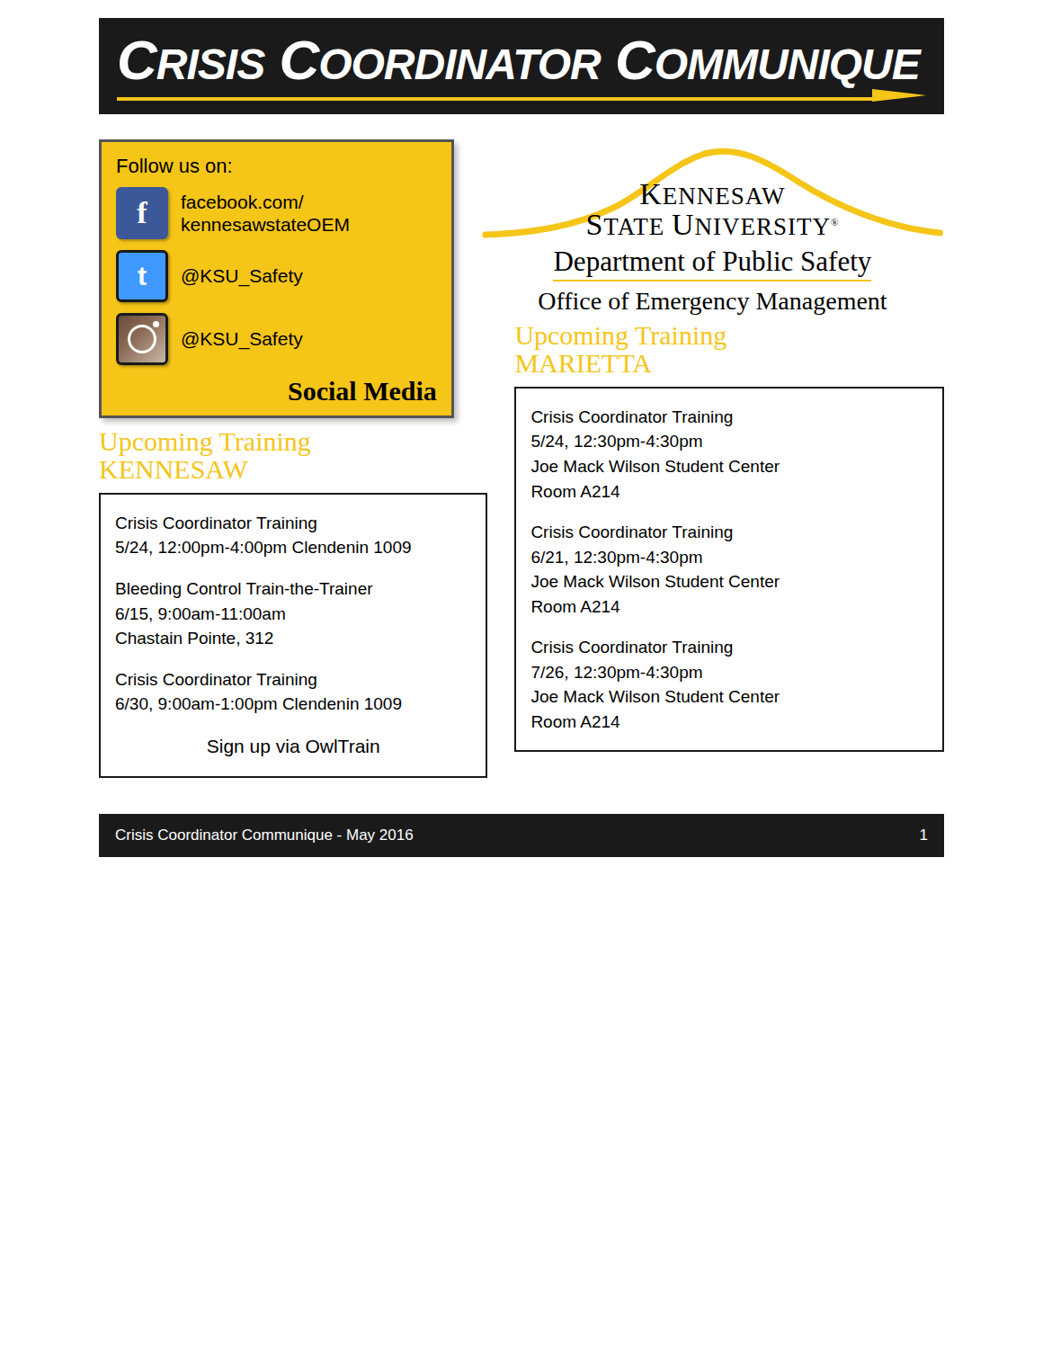CRISIS COORDINATOR COMMUNIQUE
Follow us on:
f
facebook.com/
kennesawstateOEM
t
@KSU_Safety
@KSU_Safety
Social Media
KENNESAW
STATE UNIVERSITY®
Department of Public Safety
Office of Emergency Management
Upcoming Training
KENNESAW
Crisis Coordinator Training
5/24, 12:00pm-4:00pm Clendenin 1009
Bleeding Control Train-the-Trainer
6/15, 9:00am-11:00am
Chastain Pointe, 312
Crisis Coordinator Training
6/30, 9:00am-1:00pm Clendenin 1009
Sign up via OwlTrain
Upcoming Training
MARIETTA
Crisis Coordinator Training
5/24, 12:30pm-4:30pm
Joe Mack Wilson Student Center
Room A214
Crisis Coordinator Training
6/21, 12:30pm-4:30pm
Joe Mack Wilson Student Center
Room A214
Crisis Coordinator Training
7/26, 12:30pm-4:30pm
Joe Mack Wilson Student Center
Room A214
Crisis Coordinator Communique - May 2016
1